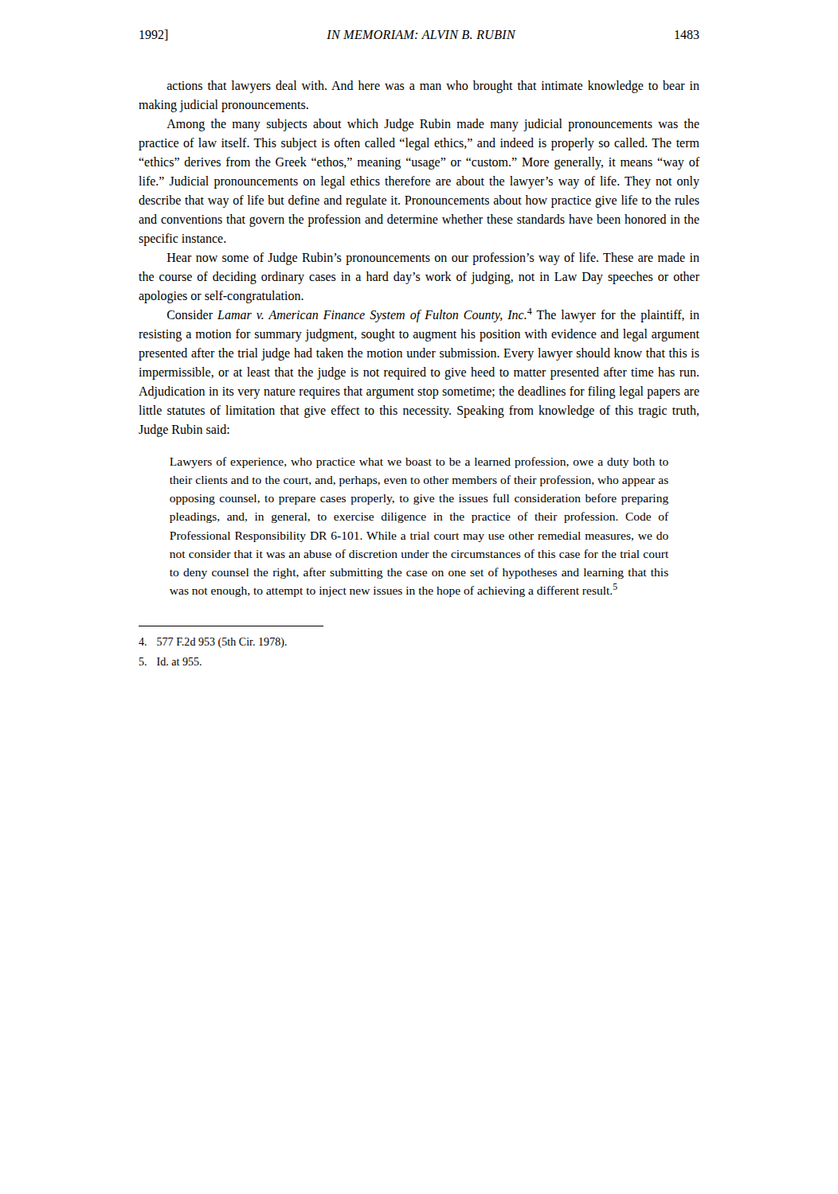1992] In Memoriam: Alvin B. Rubin 1483
actions that lawyers deal with. And here was a man who brought that intimate knowledge to bear in making judicial pronouncements.
Among the many subjects about which Judge Rubin made many judicial pronouncements was the practice of law itself. This subject is often called “legal ethics,” and indeed is properly so called. The term “ethics” derives from the Greek “ethos,” meaning “usage” or “custom.” More generally, it means “way of life.” Judicial pronouncements on legal ethics therefore are about the lawyer’s way of life. They not only describe that way of life but define and regulate it. Pronouncements about how practice give life to the rules and conventions that govern the profession and determine whether these standards have been honored in the specific instance.
Hear now some of Judge Rubin’s pronouncements on our profession’s way of life. These are made in the course of deciding ordinary cases in a hard day’s work of judging, not in Law Day speeches or other apologies or self-congratulation.
Consider Lamar v. American Finance System of Fulton County, Inc.4 The lawyer for the plaintiff, in resisting a motion for summary judgment, sought to augment his position with evidence and legal argument presented after the trial judge had taken the motion under submission. Every lawyer should know that this is impermissible, or at least that the judge is not required to give heed to matter presented after time has run. Adjudication in its very nature requires that argument stop sometime; the deadlines for filing legal papers are little statutes of limitation that give effect to this necessity. Speaking from knowledge of this tragic truth, Judge Rubin said:
Lawyers of experience, who practice what we boast to be a learned profession, owe a duty both to their clients and to the court, and, perhaps, even to other members of their profession, who appear as opposing counsel, to prepare cases properly, to give the issues full consideration before preparing pleadings, and, in general, to exercise diligence in the practice of their profession. Code of Professional Responsibility DR 6-101. While a trial court may use other remedial measures, we do not consider that it was an abuse of discretion under the circumstances of this case for the trial court to deny counsel the right, after submitting the case on one set of hypotheses and learning that this was not enough, to attempt to inject new issues in the hope of achieving a different result.5
4. 577 F.2d 953 (5th Cir. 1978).
5. Id. at 955.